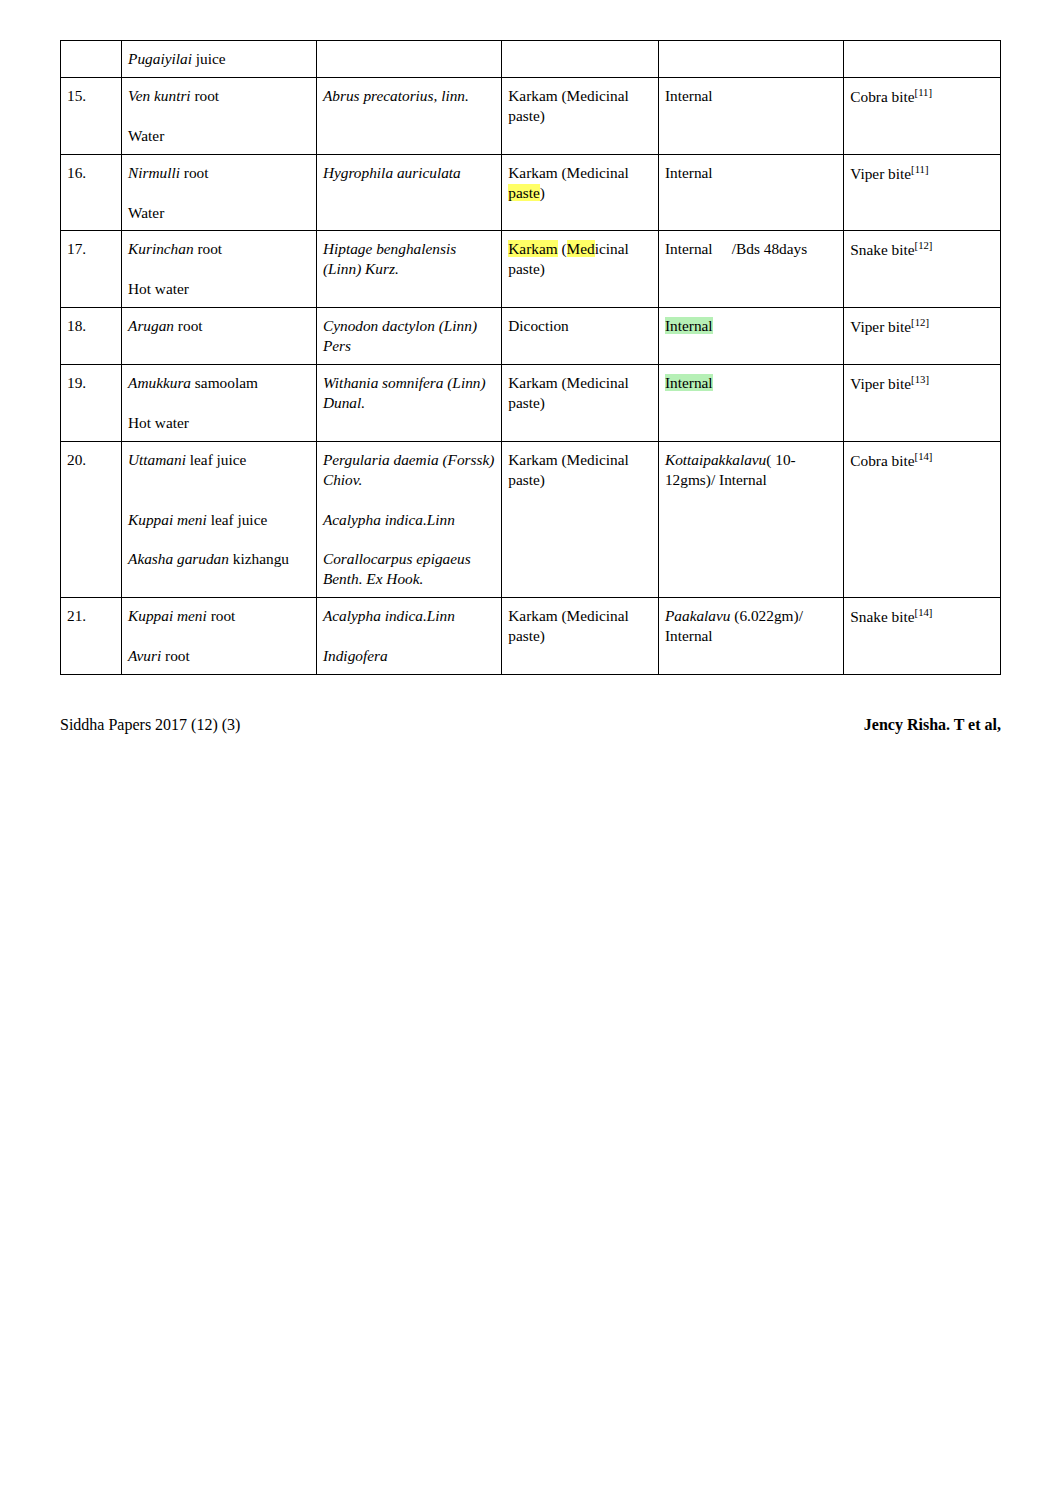| | Pugaiyilai juice | | | | |
| 15. | Ven kuntri root Water | Abrus precatorius, linn. | Karkam (Medicinal paste) | Internal | Cobra bite [11] |
| 16. | Nirmulli root Water | Hygrophila auriculata | Karkam (Medicinal paste ) | Internal | Viper bite [11] |
| 17. | Kurinchan root Hot water | Hiptage benghalensis (Linn) Kurz. | Karkam ( Med icinal paste) | Internal /Bds 48days | Snake bite [12] |
| 18. | Arugan root | Cynodon dactylon (Linn) Pers | Dicoction | Internal | Viper bite [12] |
| 19. | Amukkura samoolam Hot water | Withania somnifera (Linn) Dunal. | Karkam (Medicinal paste) | Internal | Viper bite [13] |
| 20. | Uttamani leaf juice Kuppai meni leaf juice Akasha garudan kizhangu | Pergularia daemia (Forssk) Chiov. Acalypha indica.Linn Corallocarpus epigaeus Benth. Ex Hook. | Karkam (Medicinal paste) | Kottaipakkalavu ( 10-12gms)/ Internal | Cobra bite [14] |
| 21. | Kuppai meni root Avuri root | Acalypha indica.Linn Indigofera | Karkam (Medicinal paste) | Paakalavu (6.022gm)/ Internal | Snake bite [14] |
Siddha Papers 2017 (12) (3)
Jency Risha. T et al,